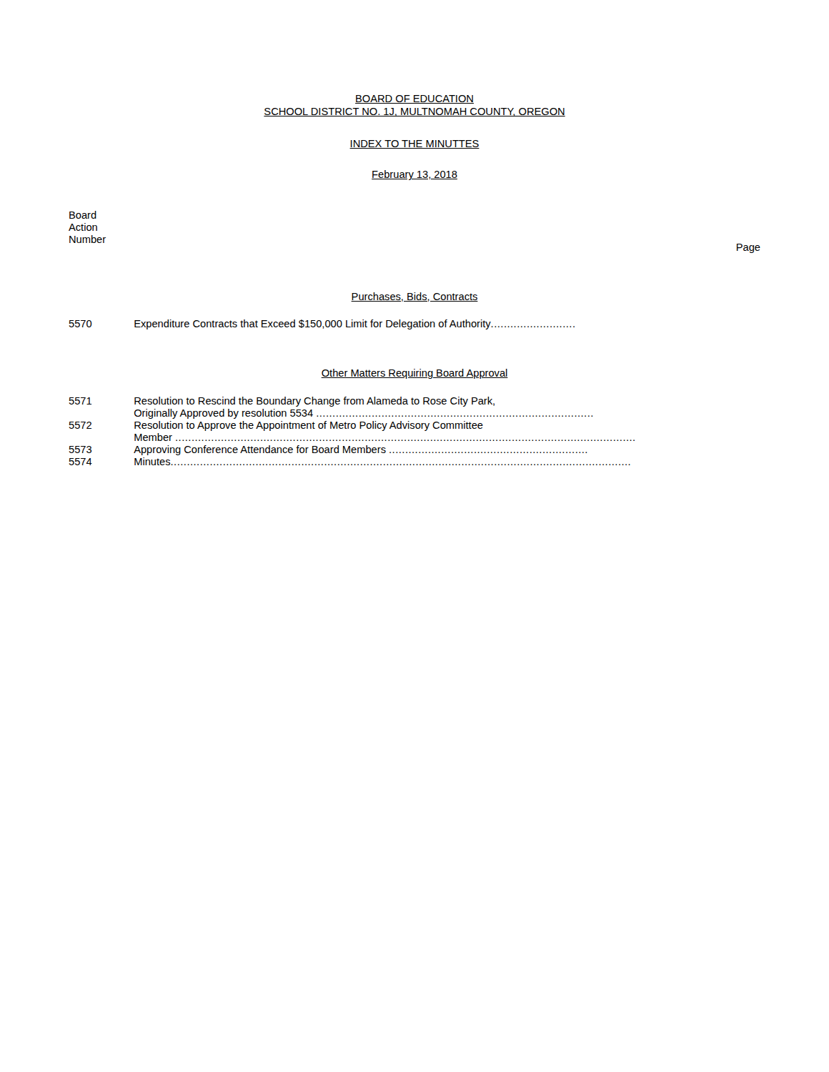BOARD OF EDUCATION
SCHOOL DISTRICT NO. 1J, MULTNOMAH COUNTY, OREGON
INDEX TO THE MINUTTES
February 13, 2018
Board
Action
Number
Page
Purchases, Bids, Contracts
| 5570 | Expenditure Contracts that Exceed $150,000 Limit for Delegation of Authority .......................... |
Other Matters Requiring Board Approval
| 5571 | Resolution to Rescind the Boundary Change from Alameda to Rose City Park, Originally Approved by resolution 5534 ..................................................................................... |
| 5572 | Resolution to Approve the Appointment of Metro Policy Advisory Committee Member ............................................................................................................................................. |
| 5573 | Approving Conference Attendance for Board Members ............................................................. |
| 5574 | Minutes ............................................................................................................................................. |